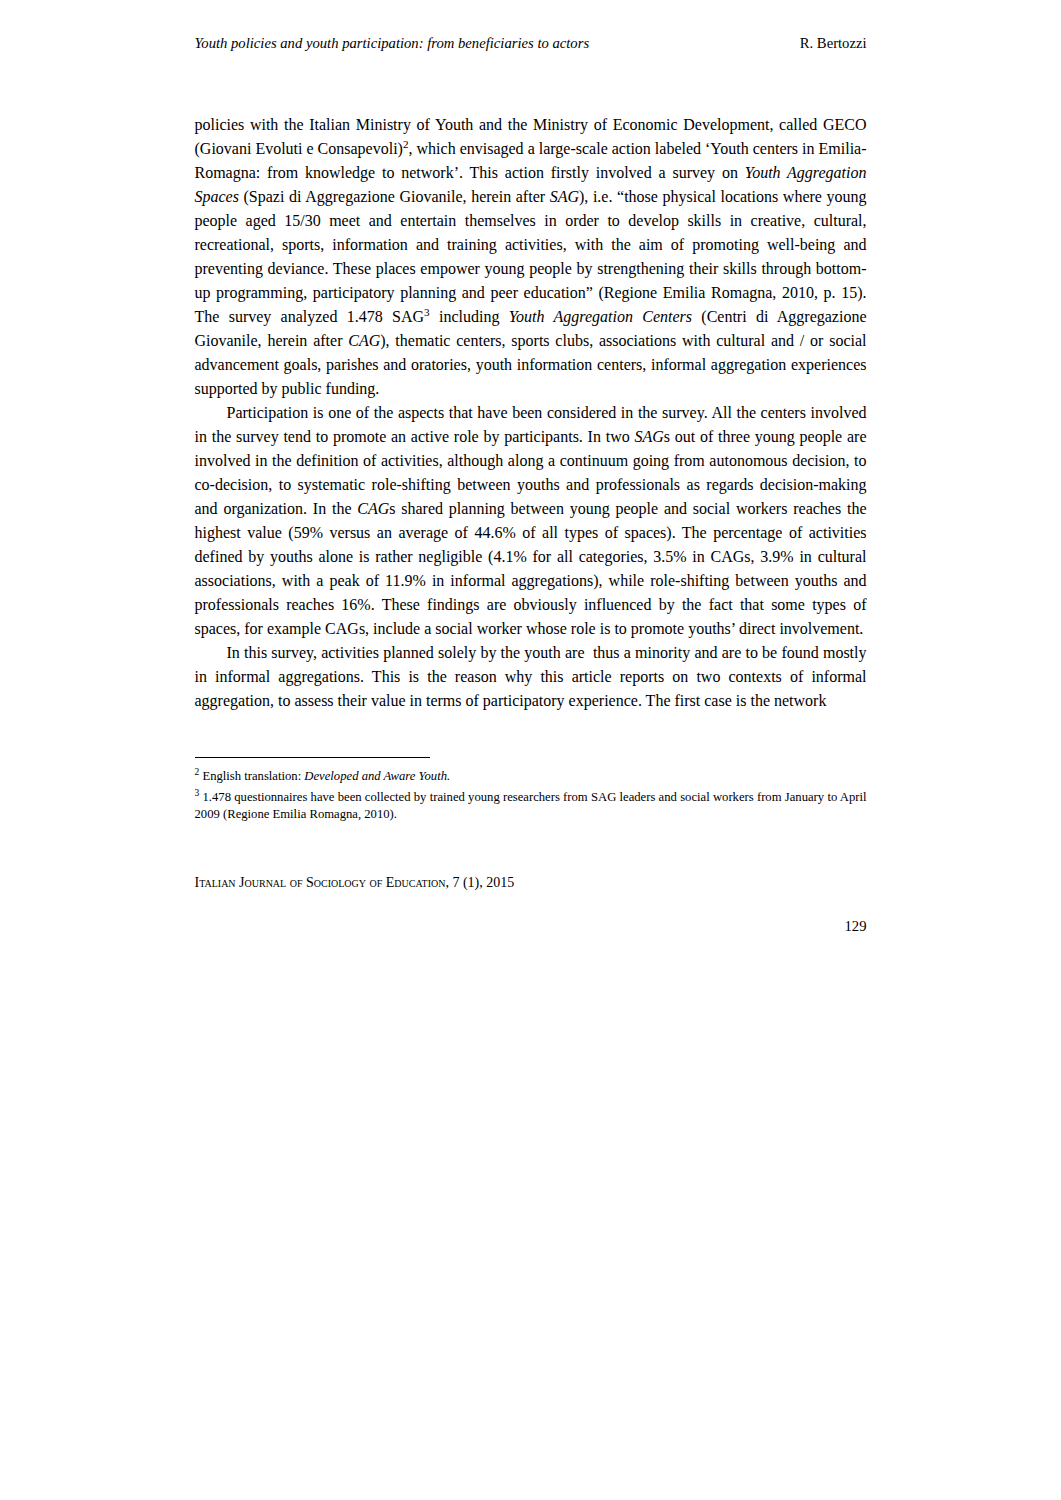Youth policies and youth participation: from beneficiaries to actors R. Bertozzi
policies with the Italian Ministry of Youth and the Ministry of Economic Development, called GECO (Giovani Evoluti e Consapevoli)2, which envisaged a large-scale action labeled ‘Youth centers in Emilia-Romagna: from knowledge to network’. This action firstly involved a survey on Youth Aggregation Spaces (Spazi di Aggregazione Giovanile, herein after SAG), i.e. “those physical locations where young people aged 15/30 meet and entertain themselves in order to develop skills in creative, cultural, recreational, sports, information and training activities, with the aim of promoting well-being and preventing deviance. These places empower young people by strengthening their skills through bottom-up programming, participatory planning and peer education” (Regione Emilia Romagna, 2010, p. 15). The survey analyzed 1.478 SAG3 including Youth Aggregation Centers (Centri di Aggregazione Giovanile, herein after CAG), thematic centers, sports clubs, associations with cultural and / or social advancement goals, parishes and oratories, youth information centers, informal aggregation experiences supported by public funding.
Participation is one of the aspects that have been considered in the survey. All the centers involved in the survey tend to promote an active role by participants. In two SAGs out of three young people are involved in the definition of activities, although along a continuum going from autonomous decision, to co-decision, to systematic role-shifting between youths and professionals as regards decision-making and organization. In the CAGs shared planning between young people and social workers reaches the highest value (59% versus an average of 44.6% of all types of spaces). The percentage of activities defined by youths alone is rather negligible (4.1% for all categories, 3.5% in CAGs, 3.9% in cultural associations, with a peak of 11.9% in informal aggregations), while role-shifting between youths and professionals reaches 16%. These findings are obviously influenced by the fact that some types of spaces, for example CAGs, include a social worker whose role is to promote youths’ direct involvement.
In this survey, activities planned solely by the youth are thus a minority and are to be found mostly in informal aggregations. This is the reason why this article reports on two contexts of informal aggregation, to assess their value in terms of participatory experience. The first case is the network
2 English translation: Developed and Aware Youth.
3 1.478 questionnaires have been collected by trained young researchers from SAG leaders and social workers from January to April 2009 (Regione Emilia Romagna, 2010).
Italian Journal of Sociology of Education, 7 (1), 2015
129